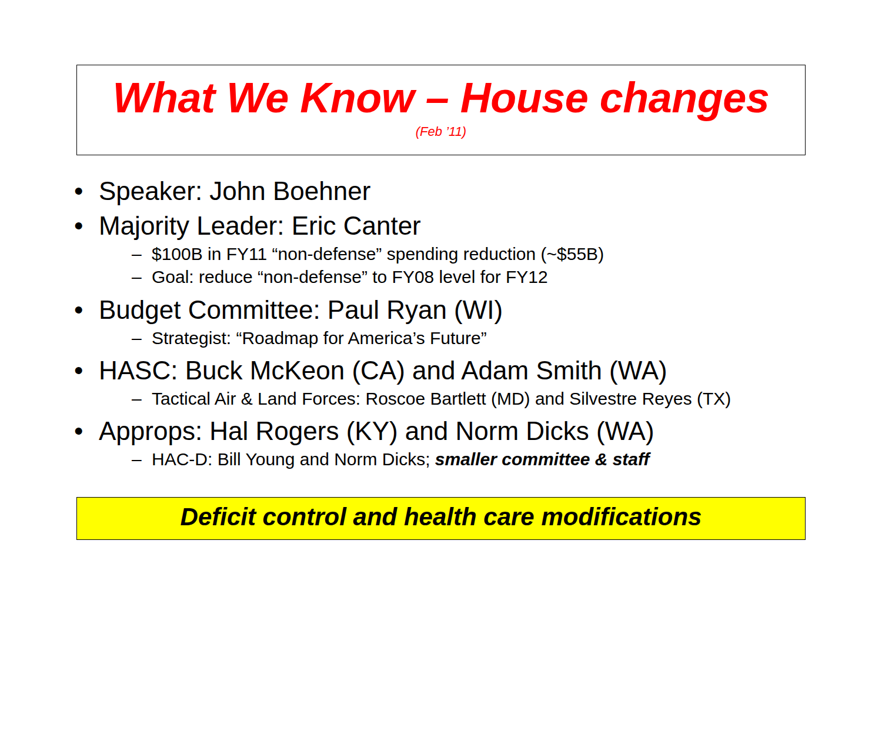What We Know – House changes
(Feb ’11)
Speaker: John Boehner
Majority Leader: Eric Canter
$100B in FY11 “non-defense” spending reduction (~$55B)
Goal: reduce “non-defense” to FY08 level for FY12
Budget Committee: Paul Ryan (WI)
Strategist: “Roadmap for America’s Future”
HASC: Buck McKeon (CA) and Adam Smith (WA)
Tactical Air & Land Forces: Roscoe Bartlett (MD) and Silvestre Reyes (TX)
Approps: Hal Rogers (KY) and Norm Dicks (WA)
HAC-D: Bill Young and Norm Dicks; smaller committee & staff
Deficit control and health care modifications